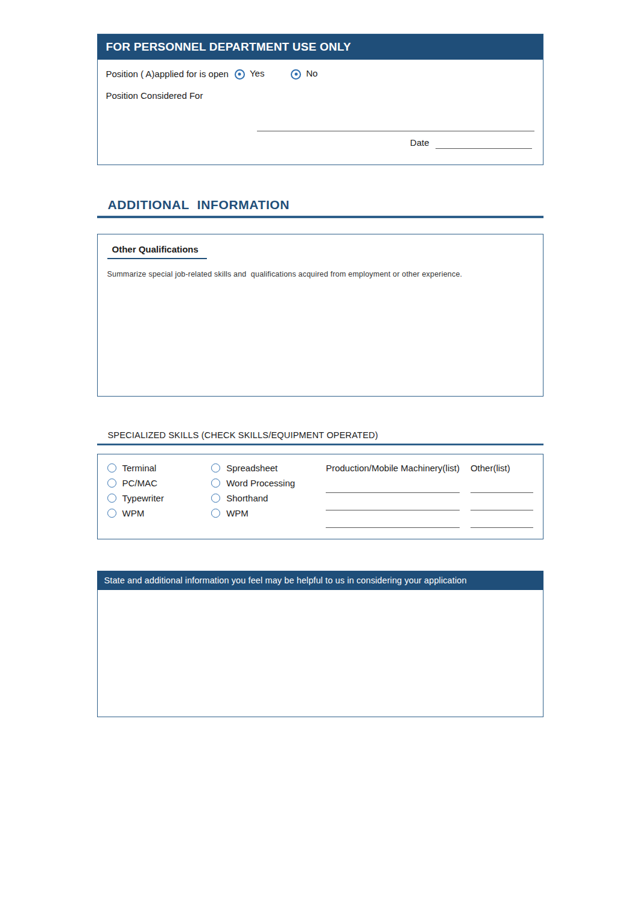FOR PERSONNEL DEPARTMENT USE ONLY
Position ( A)applied for is open Yes No
Position Considered For
Date
ADDITIONAL INFORMATION
Other Qualifications
Summarize special job-related skills and qualifications acquired from employment or other experience.
SPECIALIZED SKILLS (CHECK SKILLS/EQUIPMENT OPERATED)
Terminal
PC/MAC
Typewriter
WPM
Spreadsheet
Word Processing
Shorthand
WPM
Production/Mobile Machinery(list)
Other(list)
State and additional information you feel may be helpful to us in considering your application